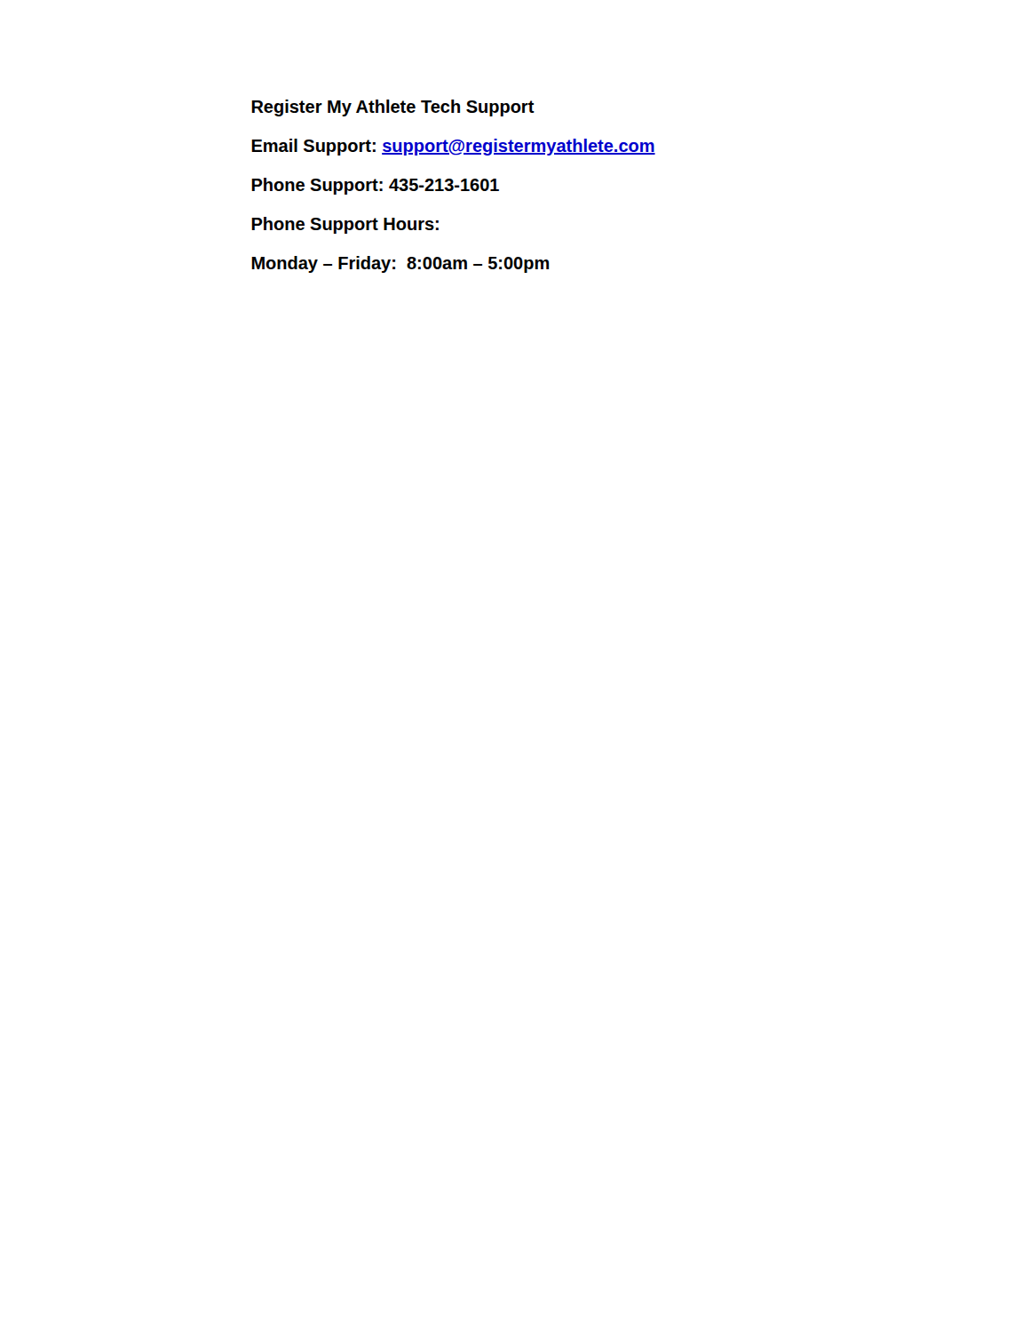Register My Athlete Tech Support
Email Support: support@registermyathlete.com
Phone Support: 435-213-1601
Phone Support Hours:
Monday – Friday: 8:00am – 5:00pm